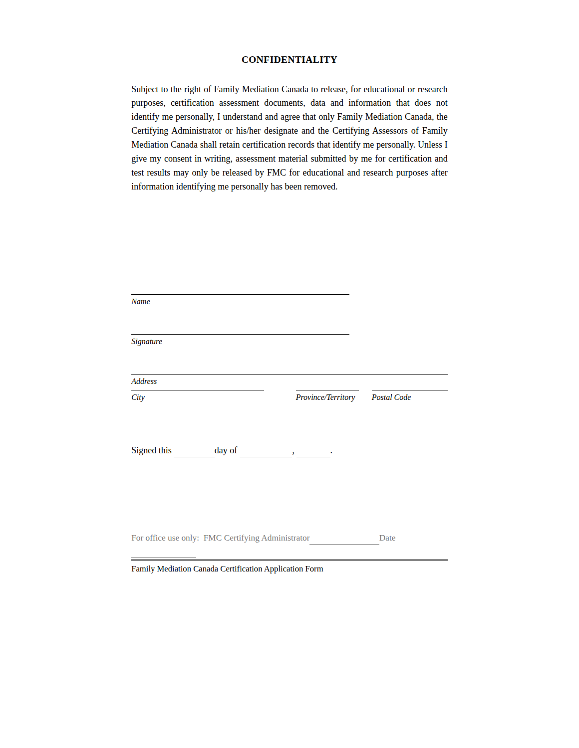CONFIDENTIALITY
Subject to the right of Family Mediation Canada to release, for educational or research purposes, certification assessment documents, data and information that does not identify me personally, I understand and agree that only Family Mediation Canada, the Certifying Administrator or his/her designate and the Certifying Assessors of Family Mediation Canada shall retain certification records that identify me personally. Unless I give my consent in writing, assessment material submitted by me for certification and test results may only be released by FMC for educational and research purposes after information identifying me personally has been removed.
Name
Signature
Address
| City | | Province/Territory | | Postal Code |
Signed this day of , .
For office use only: FMC Certifying Administrator Date
Family Mediation Canada Certification Application Form